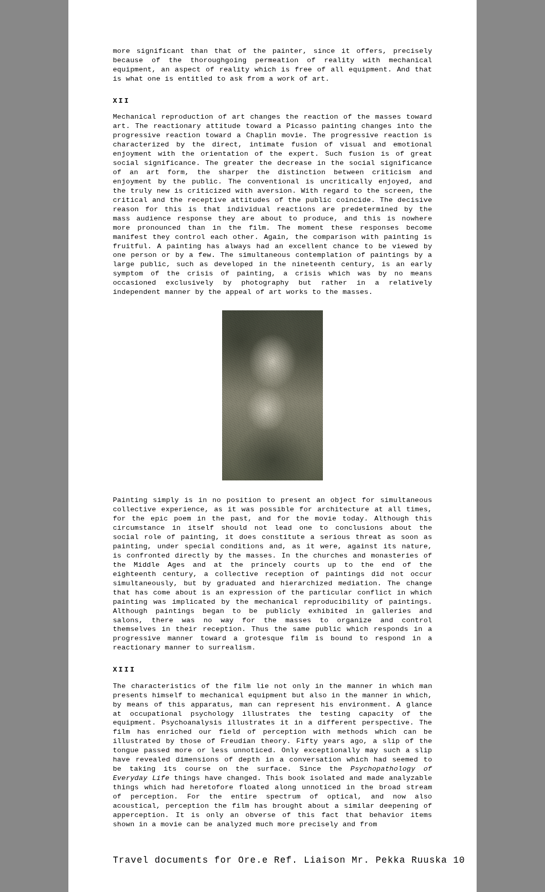more significant than that of the painter, since it offers, precisely because of the thoroughgoing permeation of reality with mechanical equipment, an aspect of reality which is free of all equipment. And that is what one is entitled to ask from a work of art.
XII
Mechanical reproduction of art changes the reaction of the masses toward art. The reactionary attitude toward a Picasso painting changes into the progressive reaction toward a Chaplin movie. The progressive reaction is characterized by the direct, intimate fusion of visual and emotional enjoyment with the orientation of the expert. Such fusion is of great social significance. The greater the decrease in the social significance of an art form, the sharper the distinction between criticism and enjoyment by the public. The conventional is uncritically enjoyed, and the truly new is criticized with aversion. With regard to the screen, the critical and the receptive attitudes of the public coincide. The decisive reason for this is that individual reactions are predetermined by the mass audience response they are about to produce, and this is nowhere more pronounced than in the film. The moment these responses become manifest they control each other. Again, the comparison with painting is fruitful. A painting has always had an excellent chance to be viewed by one person or by a few. The simultaneous contemplation of paintings by a large public, such as developed in the nineteenth century, is an early symptom of the crisis of painting, a crisis which was by no means occasioned exclusively by photography but rather in a relatively independent manner by the appeal of art works to the masses.
Painting simply is in no position to present an object for simultaneous collective experience, as it was possible for architecture at all times, for the epic poem in the past, and for the movie today. Although this circumstance in itself should not lead one to conclusions about the social role of painting, it does constitute a serious threat as soon as painting, under special conditions and, as it were, against its nature, is confronted directly by the masses. In the churches and monasteries of the Middle Ages and at the princely courts up to the end of the eighteenth century, a collective reception of paintings did not occur simultaneously, but by graduated and hierarchized mediation. The change that has come about is an expression of the particular conflict in which painting was implicated by the mechanical reproducibility of paintings. Although paintings began to be publicly exhibited in galleries and salons, there was no way for the masses to organize and control themselves in their reception. Thus the same public which responds in a progressive manner toward a grotesque film is bound to respond in a reactionary manner to surrealism.
XIII
The characteristics of the film lie not only in the manner in which man presents himself to mechanical equipment but also in the manner in which, by means of this apparatus, man can represent his environment. A glance at occupational psychology illustrates the testing capacity of the equipment. Psychoanalysis illustrates it in a different perspective. The film has enriched our field of perception with methods which can be illustrated by those of Freudian theory. Fifty years ago, a slip of the tongue passed more or less unnoticed. Only exceptionally may such a slip have revealed dimensions of depth in a conversation which had seemed to be taking its course on the surface. Since the Psychopathology of Everyday Life things have changed. This book isolated and made analyzable things which had heretofore floated along unnoticed in the broad stream of perception. For the entire spectrum of optical, and now also acoustical, perception the film has brought about a similar deepening of apperception. It is only an obverse of this fact that behavior items shown in a movie can be analyzed much more precisely and from
Travel documents for Ore.e Ref. Liaison Mr. Pekka Ruuska 10